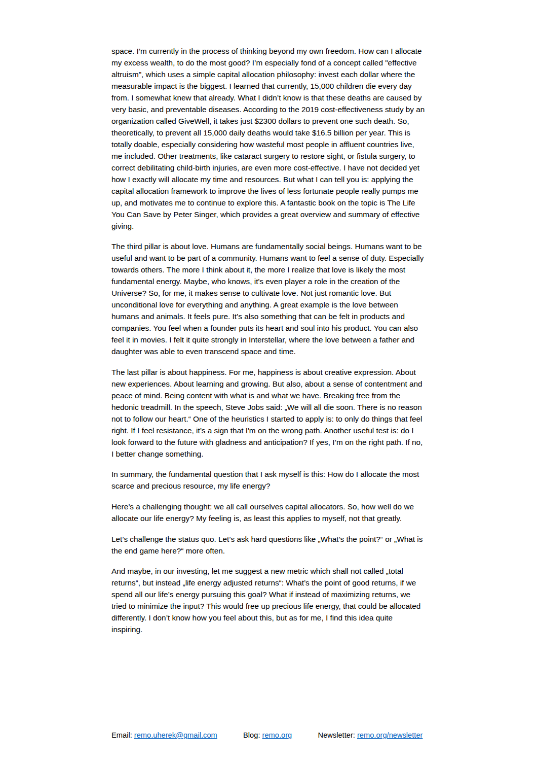space. I’m currently in the process of thinking beyond my own freedom. How can I allocate my excess wealth, to do the most good? I’m especially fond of a concept called "effective altruism", which uses a simple capital allocation philosophy: invest each dollar where the measurable impact is the biggest. I learned that currently, 15,000 children die every day from. I somewhat knew that already. What I didn’t know is that these deaths are caused by very basic, and preventable diseases. According to the 2019 cost-effectiveness study by an organization called GiveWell, it takes just $2300 dollars to prevent one such death. So, theoretically, to prevent all 15,000 daily deaths would take $16.5 billion per year. This is totally doable, especially considering how wasteful most people in affluent countries live, me included. Other treatments, like cataract surgery to restore sight, or fistula surgery, to correct debilitating child-birth injuries, are even more cost-effective. I have not decided yet how I exactly will allocate my time and resources. But what I can tell you is: applying the capital allocation framework to improve the lives of less fortunate people really pumps me up, and motivates me to continue to explore this. A fantastic book on the topic is The Life You Can Save by Peter Singer, which provides a great overview and summary of effective giving.
The third pillar is about love. Humans are fundamentally social beings. Humans want to be useful and want to be part of a community. Humans want to feel a sense of duty. Especially towards others. The more I think about it, the more I realize that love is likely the most fundamental energy. Maybe, who knows, it's even player a role in the creation of the Universe? So, for me, it makes sense to cultivate love. Not just romantic love. But unconditional love for everything and anything. A great example is the love between humans and animals. It feels pure. It’s also something that can be felt in products and companies. You feel when a founder puts its heart and soul into his product. You can also feel it in movies. I felt it quite strongly in Interstellar, where the love between a father and daughter was able to even transcend space and time.
The last pillar is about happiness. For me, happiness is about creative expression. About new experiences. About learning and growing. But also, about a sense of contentment and peace of mind. Being content with what is and what we have. Breaking free from the hedonic treadmill. In the speech, Steve Jobs said: „We will all die soon. There is no reason not to follow our heart.“ One of the heuristics I started to apply is: to only do things that feel right. If I feel resistance, it’s a sign that I'm on the wrong path. Another useful test is: do I look forward to the future with gladness and anticipation? If yes, I’m on the right path. If no, I better change something.
In summary, the fundamental question that I ask myself is this: How do I allocate the most scarce and precious resource, my life energy?
Here’s a challenging thought: we all call ourselves capital allocators. So, how well do we allocate our life energy? My feeling is, as least this applies to myself, not that greatly.
Let’s challenge the status quo. Let’s ask hard questions like „What’s the point?“ or „What is the end game here?“ more often.
And maybe, in our investing, let me suggest a new metric which shall not called „total returns“, but instead „life energy adjusted returns“: What’s the point of good returns, if we spend all our life’s energy pursuing this goal? What if instead of maximizing returns, we tried to minimize the input? This would free up precious life energy, that could be allocated differently. I don’t know how you feel about this, but as for me, I find this idea quite inspiring.
Email: remo.uherek@gmail.com Blog: remo.org Newsletter: remo.org/newsletter